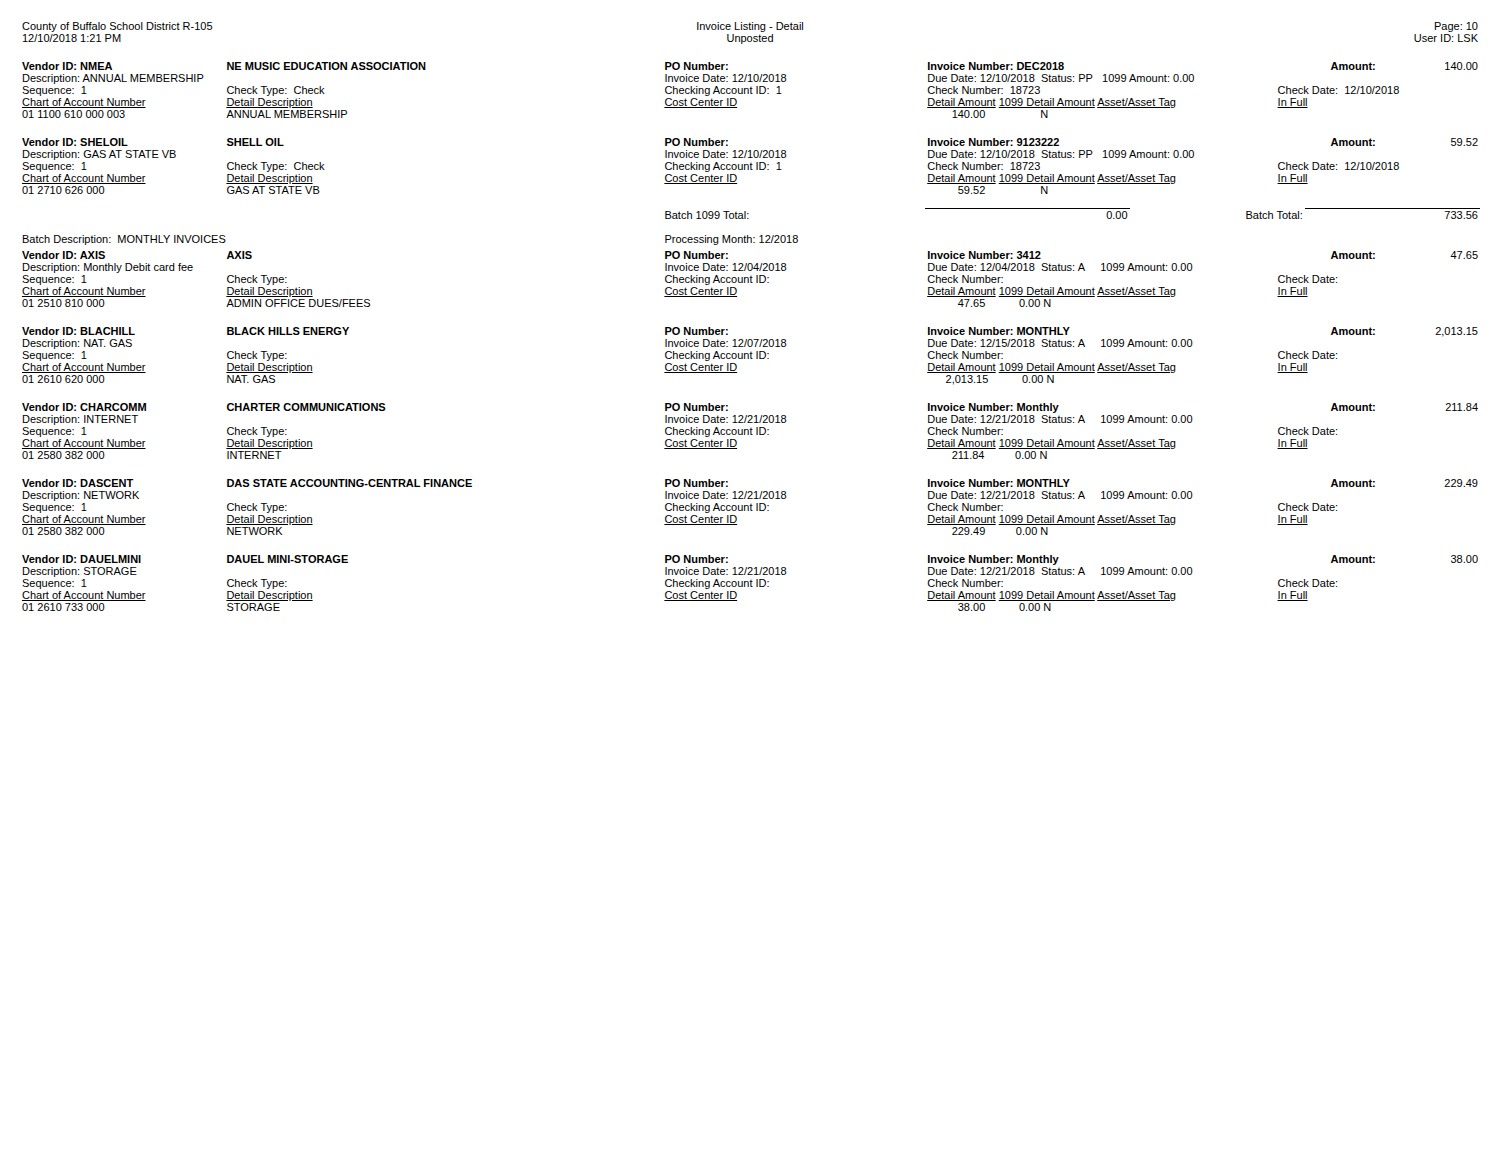| County of Buffalo School District R-105 | Invoice Listing - Detail | Page: 10 |
| 12/10/2018 1:21 PM | Unposted | User ID: LSK |
| Vendor ID: NMEA | NE MUSIC EDUCATION ASSOCIATION | PO Number: | Invoice Number: DEC2018 | Amount: | 140.00 |
| Description: ANNUAL MEMBERSHIP | Invoice Date: 12/10/2018 | Due Date: 12/10/2018 Status: PP 1099 Amount: 0.00 |
| Sequence: 1 | Check Type: Check | Checking Account ID: 1 | Check Number: 18723 | Check Date: 12/10/2018 |
| Chart of Account Number | Detail Description | Cost Center ID | Detail Amount 1099 Detail Amount Asset/Asset Tag | In Full |
| 01 1100 610 000 003 | ANNUAL MEMBERSHIP | | 140.00 N | |
| Vendor ID: SHELOIL | SHELL OIL | PO Number: | Invoice Number: 9123222 | Amount: | 59.52 |
| Description: GAS AT STATE VB | Invoice Date: 12/10/2018 | Due Date: 12/10/2018 Status: PP 1099 Amount: 0.00 |
| Sequence: 1 | Check Type: Check | Checking Account ID: 1 | Check Number: 18723 | Check Date: 12/10/2018 |
| Chart of Account Number | Detail Description | Cost Center ID | Detail Amount 1099 Detail Amount Asset/Asset Tag | In Full |
| 01 2710 626 000 | GAS AT STATE VB | | 59.52 N | |
| | Batch 1099 Total: | 0.00 | Batch Total: | 733.56 |
| Batch Description: MONTHLY INVOICES | Processing Month: 12/2018 |
| Vendor ID: AXIS | AXIS | PO Number: | Invoice Number: 3412 | Amount: | 47.65 |
| Description: Monthly Debit card fee | Invoice Date: 12/04/2018 | Due Date: 12/04/2018 Status: A 1099 Amount: 0.00 |
| Sequence: 1 | Check Type: | Checking Account ID: | Check Number: | Check Date: |
| Chart of Account Number | Detail Description | Cost Center ID | Detail Amount 1099 Detail Amount Asset/Asset Tag | In Full |
| 01 2510 810 000 | ADMIN OFFICE DUES/FEES | | 47.65 0.00 N | |
| Vendor ID: BLACHILL | BLACK HILLS ENERGY | PO Number: | Invoice Number: MONTHLY | Amount: | 2,013.15 |
| Description: NAT. GAS | Invoice Date: 12/07/2018 | Due Date: 12/15/2018 Status: A 1099 Amount: 0.00 |
| Sequence: 1 | Check Type: | Checking Account ID: | Check Number: | Check Date: |
| Chart of Account Number | Detail Description | Cost Center ID | Detail Amount 1099 Detail Amount Asset/Asset Tag | In Full |
| 01 2610 620 000 | NAT. GAS | | 2,013.15 0.00 N | |
| Vendor ID: CHARCOMM | CHARTER COMMUNICATIONS | PO Number: | Invoice Number: Monthly | Amount: | 211.84 |
| Description: INTERNET | Invoice Date: 12/21/2018 | Due Date: 12/21/2018 Status: A 1099 Amount: 0.00 |
| Sequence: 1 | Check Type: | Checking Account ID: | Check Number: | Check Date: |
| Chart of Account Number | Detail Description | Cost Center ID | Detail Amount 1099 Detail Amount Asset/Asset Tag | In Full |
| 01 2580 382 000 | INTERNET | | 211.84 0.00 N | |
| Vendor ID: DASCENT | DAS STATE ACCOUNTING-CENTRAL FINANCE | PO Number: | Invoice Number: MONTHLY | Amount: | 229.49 |
| Description: NETWORK | Invoice Date: 12/21/2018 | Due Date: 12/21/2018 Status: A 1099 Amount: 0.00 |
| Sequence: 1 | Check Type: | Checking Account ID: | Check Number: | Check Date: |
| Chart of Account Number | Detail Description | Cost Center ID | Detail Amount 1099 Detail Amount Asset/Asset Tag | In Full |
| 01 2580 382 000 | NETWORK | | 229.49 0.00 N | |
| Vendor ID: DAUELMINI | DAUEL MINI-STORAGE | PO Number: | Invoice Number: Monthly | Amount: | 38.00 |
| Description: STORAGE | Invoice Date: 12/21/2018 | Due Date: 12/21/2018 Status: A 1099 Amount: 0.00 |
| Sequence: 1 | Check Type: | Checking Account ID: | Check Number: | Check Date: |
| Chart of Account Number | Detail Description | Cost Center ID | Detail Amount 1099 Detail Amount Asset/Asset Tag | In Full |
| 01 2610 733 000 | STORAGE | | 38.00 0.00 N | |